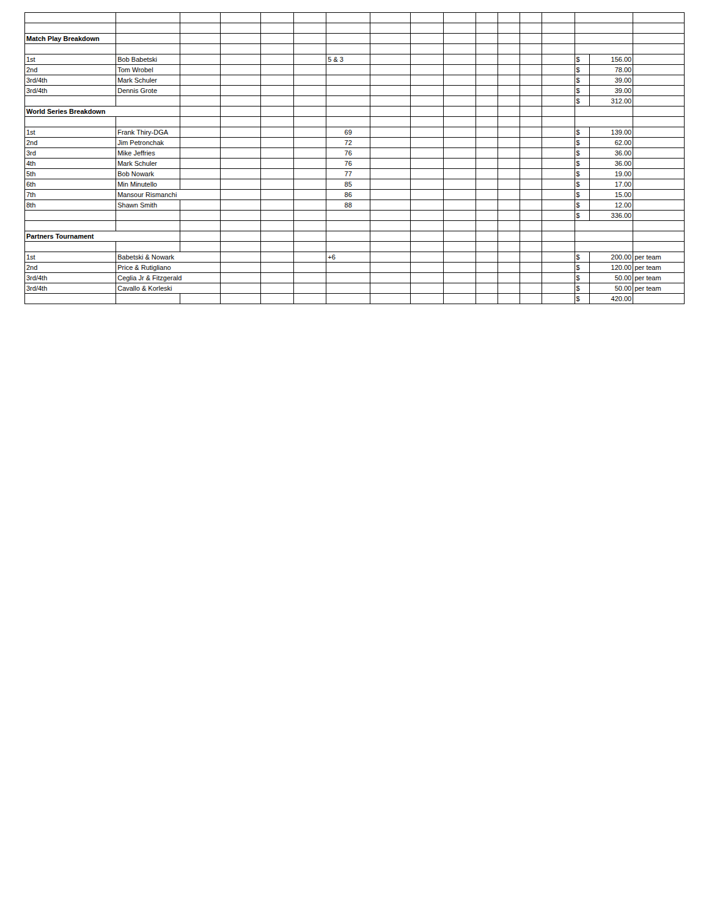| Match Play Breakdown | | | | | | | | | | | | | | | |
| 1st | Bob Babetski | | | | | 5 & 3 | | | | | | | | $ | 156.00 | |
| 2nd | Tom Wrobel | | | | | | | | | | | | | $ | 78.00 | |
| 3rd/4th | Mark Schuler | | | | | | | | | | | | | $ | 39.00 | |
| 3rd/4th | Dennis Grote | | | | | | | | | | | | | $ | 39.00 | |
| | | | | | | | | | | | | | | $ | 312.00 | |
| World Series Breakdown | | | | | | | | | | | | | | |
| 1st | Frank Thiry-DGA | | | | | 69 | | | | | | | | $ | 139.00 | |
| 2nd | Jim Petronchak | | | | | 72 | | | | | | | | $ | 62.00 | |
| 3rd | Mike Jeffries | | | | | 76 | | | | | | | | $ | 36.00 | |
| 4th | Mark Schuler | | | | | 76 | | | | | | | | $ | 36.00 | |
| 5th | Bob Nowark | | | | | 77 | | | | | | | | $ | 19.00 | |
| 6th | Min Minutello | | | | | 85 | | | | | | | | $ | 17.00 | |
| 7th | Mansour Rismanchi | | | | 86 | | | | | | | | $ | 15.00 | |
| 8th | Shawn Smith | | | | | 88 | | | | | | | | $ | 12.00 | |
| | | | | | | | | | | | | | | $ | 336.00 | |
| Partners Tournament | | | | | | | | | | | | | | |
| 1st | Babetski & Nowark | | | | +6 | | | | | | | | $ | 200.00 | per team |
| 2nd | Price & Rutigliano | | | | | | | | | | | | $ | 120.00 | per team |
| 3rd/4th | Ceglia Jr & Fitzgerald | | | | | | | | | | | | $ | 50.00 | per team |
| 3rd/4th | Cavallo & Korleski | | | | | | | | | | | | $ | 50.00 | per team |
| | | | | | | | | | | | | | | $ | 420.00 | |